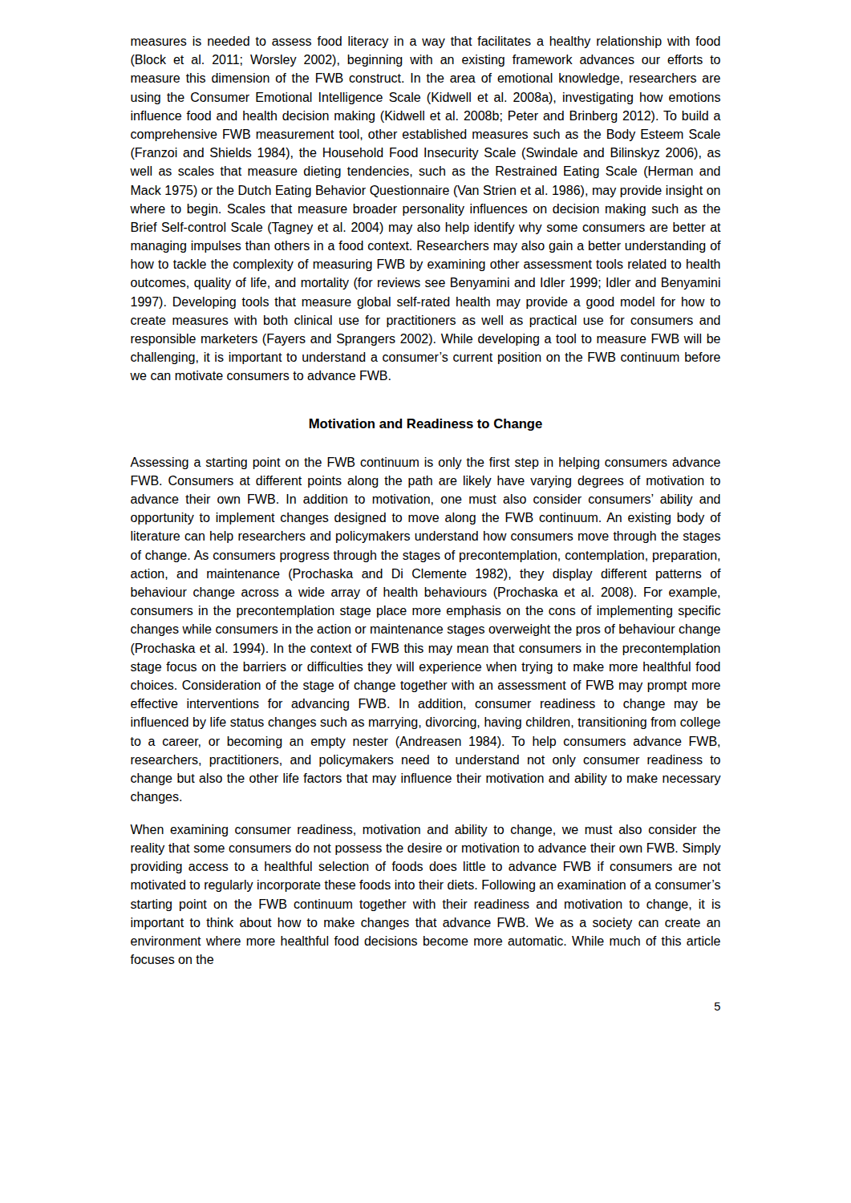measures is needed to assess food literacy in a way that facilitates a healthy relationship with food (Block et al. 2011; Worsley 2002), beginning with an existing framework advances our efforts to measure this dimension of the FWB construct. In the area of emotional knowledge, researchers are using the Consumer Emotional Intelligence Scale (Kidwell et al. 2008a), investigating how emotions influence food and health decision making (Kidwell et al. 2008b; Peter and Brinberg 2012). To build a comprehensive FWB measurement tool, other established measures such as the Body Esteem Scale (Franzoi and Shields 1984), the Household Food Insecurity Scale (Swindale and Bilinskyz 2006), as well as scales that measure dieting tendencies, such as the Restrained Eating Scale (Herman and Mack 1975) or the Dutch Eating Behavior Questionnaire (Van Strien et al. 1986), may provide insight on where to begin. Scales that measure broader personality influences on decision making such as the Brief Self-control Scale (Tagney et al. 2004) may also help identify why some consumers are better at managing impulses than others in a food context. Researchers may also gain a better understanding of how to tackle the complexity of measuring FWB by examining other assessment tools related to health outcomes, quality of life, and mortality (for reviews see Benyamini and Idler 1999; Idler and Benyamini 1997). Developing tools that measure global self-rated health may provide a good model for how to create measures with both clinical use for practitioners as well as practical use for consumers and responsible marketers (Fayers and Sprangers 2002). While developing a tool to measure FWB will be challenging, it is important to understand a consumer’s current position on the FWB continuum before we can motivate consumers to advance FWB.
Motivation and Readiness to Change
Assessing a starting point on the FWB continuum is only the first step in helping consumers advance FWB. Consumers at different points along the path are likely have varying degrees of motivation to advance their own FWB. In addition to motivation, one must also consider consumers’ ability and opportunity to implement changes designed to move along the FWB continuum. An existing body of literature can help researchers and policymakers understand how consumers move through the stages of change. As consumers progress through the stages of precontemplation, contemplation, preparation, action, and maintenance (Prochaska and Di Clemente 1982), they display different patterns of behaviour change across a wide array of health behaviours (Prochaska et al. 2008). For example, consumers in the precontemplation stage place more emphasis on the cons of implementing specific changes while consumers in the action or maintenance stages overweight the pros of behaviour change (Prochaska et al. 1994). In the context of FWB this may mean that consumers in the precontemplation stage focus on the barriers or difficulties they will experience when trying to make more healthful food choices. Consideration of the stage of change together with an assessment of FWB may prompt more effective interventions for advancing FWB. In addition, consumer readiness to change may be influenced by life status changes such as marrying, divorcing, having children, transitioning from college to a career, or becoming an empty nester (Andreasen 1984). To help consumers advance FWB, researchers, practitioners, and policymakers need to understand not only consumer readiness to change but also the other life factors that may influence their motivation and ability to make necessary changes.
When examining consumer readiness, motivation and ability to change, we must also consider the reality that some consumers do not possess the desire or motivation to advance their own FWB. Simply providing access to a healthful selection of foods does little to advance FWB if consumers are not motivated to regularly incorporate these foods into their diets. Following an examination of a consumer’s starting point on the FWB continuum together with their readiness and motivation to change, it is important to think about how to make changes that advance FWB. We as a society can create an environment where more healthful food decisions become more automatic. While much of this article focuses on the
5